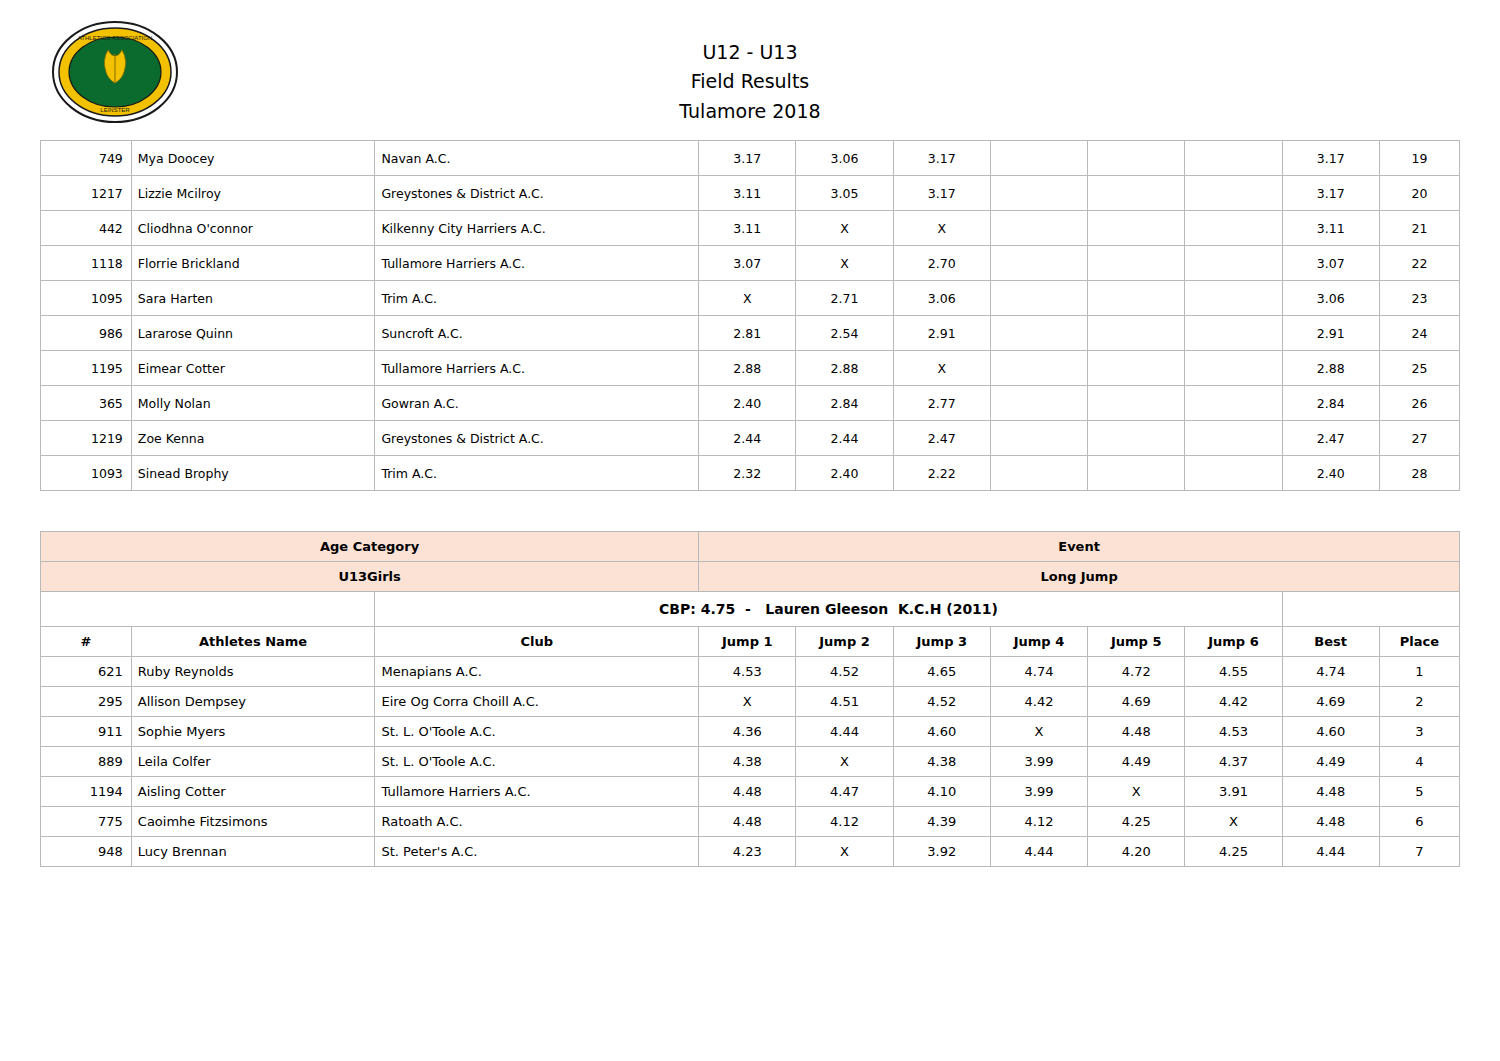ATHLETICS ASSOCIATION LEINSTER
U12 - U13
Field Results
Tulamore 2018
| 749 | Mya Doocey | Navan A.C. | 3.17 | 3.06 | 3.17 | | | | 3.17 | 19 |
| 1217 | Lizzie Mcilroy | Greystones & District A.C. | 3.11 | 3.05 | 3.17 | | | | 3.17 | 20 |
| 442 | Cliodhna O'connor | Kilkenny City Harriers A.C. | 3.11 | X | X | | | | 3.11 | 21 |
| 1118 | Florrie Brickland | Tullamore Harriers A.C. | 3.07 | X | 2.70 | | | | 3.07 | 22 |
| 1095 | Sara Harten | Trim A.C. | X | 2.71 | 3.06 | | | | 3.06 | 23 |
| 986 | Lararose Quinn | Suncroft A.C. | 2.81 | 2.54 | 2.91 | | | | 2.91 | 24 |
| 1195 | Eimear Cotter | Tullamore Harriers A.C. | 2.88 | 2.88 | X | | | | 2.88 | 25 |
| 365 | Molly Nolan | Gowran A.C. | 2.40 | 2.84 | 2.77 | | | | 2.84 | 26 |
| 1219 | Zoe Kenna | Greystones & District A.C. | 2.44 | 2.44 | 2.47 | | | | 2.47 | 27 |
| 1093 | Sinead Brophy | Trim A.C. | 2.32 | 2.40 | 2.22 | | | | 2.40 | 28 |
| Age Category | Event |
| U13Girls | Long Jump |
| | CBP: 4.75 - Lauren Gleeson K.C.H (2011) | |
| # | Athletes Name | Club | Jump 1 | Jump 2 | Jump 3 | Jump 4 | Jump 5 | Jump 6 | Best | Place |
| 621 | Ruby Reynolds | Menapians A.C. | 4.53 | 4.52 | 4.65 | 4.74 | 4.72 | 4.55 | 4.74 | 1 |
| 295 | Allison Dempsey | Eire Og Corra Choill A.C. | X | 4.51 | 4.52 | 4.42 | 4.69 | 4.42 | 4.69 | 2 |
| 911 | Sophie Myers | St. L. O'Toole A.C. | 4.36 | 4.44 | 4.60 | X | 4.48 | 4.53 | 4.60 | 3 |
| 889 | Leila Colfer | St. L. O'Toole A.C. | 4.38 | X | 4.38 | 3.99 | 4.49 | 4.37 | 4.49 | 4 |
| 1194 | Aisling Cotter | Tullamore Harriers A.C. | 4.48 | 4.47 | 4.10 | 3.99 | X | 3.91 | 4.48 | 5 |
| 775 | Caoimhe Fitzsimons | Ratoath A.C. | 4.48 | 4.12 | 4.39 | 4.12 | 4.25 | X | 4.48 | 6 |
| 948 | Lucy Brennan | St. Peter's A.C. | 4.23 | X | 3.92 | 4.44 | 4.20 | 4.25 | 4.44 | 7 |